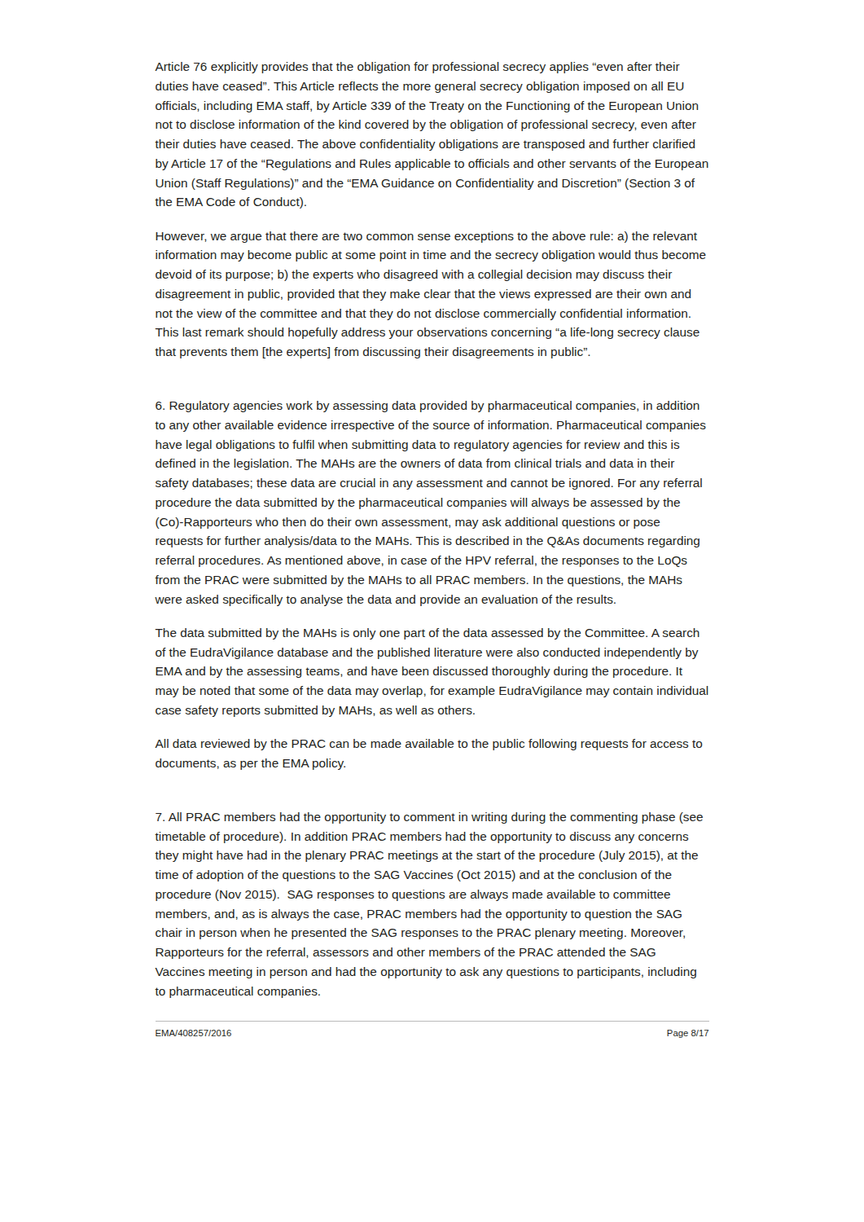Article 76 explicitly provides that the obligation for professional secrecy applies “even after their duties have ceased”. This Article reflects the more general secrecy obligation imposed on all EU officials, including EMA staff, by Article 339 of the Treaty on the Functioning of the European Union not to disclose information of the kind covered by the obligation of professional secrecy, even after their duties have ceased. The above confidentiality obligations are transposed and further clarified by Article 17 of the “Regulations and Rules applicable to officials and other servants of the European Union (Staff Regulations)” and the “EMA Guidance on Confidentiality and Discretion” (Section 3 of the EMA Code of Conduct).
However, we argue that there are two common sense exceptions to the above rule: a) the relevant information may become public at some point in time and the secrecy obligation would thus become devoid of its purpose; b) the experts who disagreed with a collegial decision may discuss their disagreement in public, provided that they make clear that the views expressed are their own and not the view of the committee and that they do not disclose commercially confidential information. This last remark should hopefully address your observations concerning “a life-long secrecy clause that prevents them [the experts] from discussing their disagreements in public”.
6. Regulatory agencies work by assessing data provided by pharmaceutical companies, in addition to any other available evidence irrespective of the source of information. Pharmaceutical companies have legal obligations to fulfil when submitting data to regulatory agencies for review and this is defined in the legislation. The MAHs are the owners of data from clinical trials and data in their safety databases; these data are crucial in any assessment and cannot be ignored. For any referral procedure the data submitted by the pharmaceutical companies will always be assessed by the (Co)-Rapporteurs who then do their own assessment, may ask additional questions or pose requests for further analysis/data to the MAHs. This is described in the Q&As documents regarding referral procedures. As mentioned above, in case of the HPV referral, the responses to the LoQs from the PRAC were submitted by the MAHs to all PRAC members. In the questions, the MAHs were asked specifically to analyse the data and provide an evaluation of the results.
The data submitted by the MAHs is only one part of the data assessed by the Committee. A search of the EudraVigilance database and the published literature were also conducted independently by EMA and by the assessing teams, and have been discussed thoroughly during the procedure. It may be noted that some of the data may overlap, for example EudraVigilance may contain individual case safety reports submitted by MAHs, as well as others.
All data reviewed by the PRAC can be made available to the public following requests for access to documents, as per the EMA policy.
7. All PRAC members had the opportunity to comment in writing during the commenting phase (see timetable of procedure). In addition PRAC members had the opportunity to discuss any concerns they might have had in the plenary PRAC meetings at the start of the procedure (July 2015), at the time of adoption of the questions to the SAG Vaccines (Oct 2015) and at the conclusion of the procedure (Nov 2015). SAG responses to questions are always made available to committee members, and, as is always the case, PRAC members had the opportunity to question the SAG chair in person when he presented the SAG responses to the PRAC plenary meeting. Moreover, Rapporteurs for the referral, assessors and other members of the PRAC attended the SAG Vaccines meeting in person and had the opportunity to ask any questions to participants, including to pharmaceutical companies.
EMA/408257/2016 Page 8/17